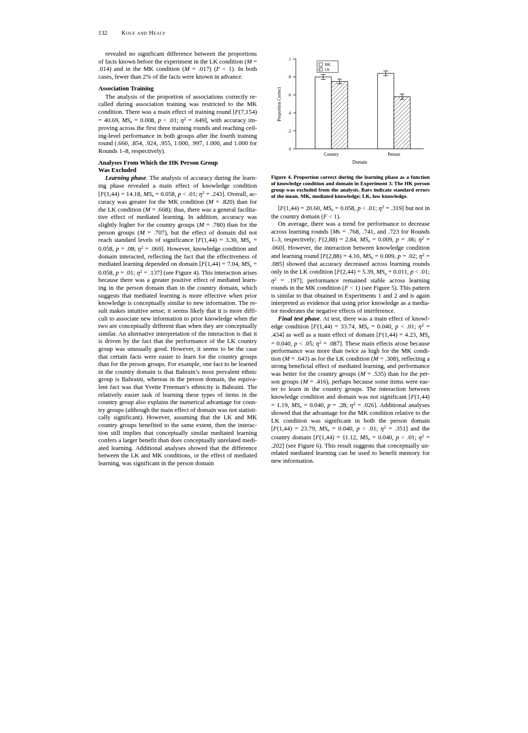132 Kole and Healy
revealed no significant difference between the proportions of facts known before the experiment in the LK condition (M = .014) and in the MK condition (M = .017) (F < 1). In both cases, fewer than 2% of the facts were known in advance.
Association Training
The analysis of the proportion of associations correctly recalled during association training was restricted to the MK condition. There was a main effect of training round [F(7,154) = 40.69, MS e = 0.008, p < .01; η 2 = .649], with accuracy improving across the first three training rounds and reaching ceiling-level performance in both groups after the fourth training round (.660, .854, .924, .955, 1.000, .997, 1.000, and 1.000 for Rounds 1–8, respectively).
Analyses From Which the HK Person Group
Was Excluded
Learning phase. The analysis of accuracy during the learning phase revealed a main effect of knowledge condition [F(1,44) = 14.18, MS e = 0.058, p < .01; η 2 = .243]. Overall, accuracy was greater for the MK condition (M = .820) than for the LK condition (M = .668); thus, there was a general facilitative effect of mediated learning. In addition, accuracy was slightly higher for the country groups (M = .780) than for the person groups (M = .707), but the effect of domain did not reach standard levels of significance [F(1,44) = 3.30, MS e = 0.058, p = .08; η 2 = .069]. However, knowledge condition and domain interacted, reflecting the fact that the effectiveness of mediated learning depended on domain [F(1,44) = 7.04, MS e = 0.058, p = .01; η 2 = .137] (see Figure 4). This interaction arises because there was a greater positive effect of mediated learning in the person domain than in the country domain, which suggests that mediated learning is more effective when prior knowledge is conceptually similar to new information. The result makes intuitive sense; it seems likely that it is more difficult to associate new information to prior knowledge when the two are conceptually different than when they are conceptually similar. An alternative interpretation of the interaction is that it is driven by the fact that the performance of the LK country group was unusually good. However, it seems to be the case that certain facts were easier to learn for the country groups than for the person groups. For example, one fact to be learned in the country domain is that Bahrain’s most prevalent ethnic group is Bahraini, whereas in the person domain, the equivalent fact was that Yvette Freeman’s ethnicity is Bahraini. The relatively easier task of learning these types of items in the country group also explains the numerical advantage for country groups (although the main effect of domain was not statistically significant). However, assuming that the LK and MK country groups benefited to the same extent, then the interaction still implies that conceptually similar mediated learning confers a larger benefit than does conceptually unrelated mediated learning. Additional analyses showed that the difference between the LK and MK conditions, or the effect of mediated learning, was significant in the person domain
0 .2 .4 .6 .8 1 Proportion Correct Country Person Domain MK LK
Figure 4. Proportion correct during the learning phase as a function of knowledge condition and domain in Experiment 3. The HK person group was excluded from the analysis. Bars indicate standard errors of the mean. MK, mediated knowledge; LK, low knowledge.
[F(1,44) = 20.60, MS e = 0.058, p < .01; η 2 = .319] but not in the country domain (F < 1).
On average, there was a trend for performance to decrease across learning rounds [Ms = .768, .741, and .723 for Rounds 1–3, respectively; F(2,88) = 2.84, MS e = 0.009, p = .06; η 2 = .060]. However, the interaction between knowledge condition and learning round [F(2,88) = 4.10, MS e = 0.009, p = .02; η 2 = .085] showed that accuracy decreased across learning rounds only in the LK condition [F(2,44) = 5.39, MS e = 0.011, p < .01; η 2 = .197]; performance remained stable across learning rounds in the MK condition (F < 1) (see Figure 5). This pattern is similar to that obtained in Experiments 1 and 2 and is again interpreted as evidence that using prior knowledge as a mediator moderates the negative effects of interference.
Final test phase. At test, there was a main effect of knowledge condition [F(1,44) = 33.74, MS e = 0.040, p < .01; η 2 = .434] as well as a main effect of domain [F(1,44) = 4.23, MS e = 0.040, p < .05; η 2 = .087]. These main effects arose because performance was more than twice as high for the MK condition (M = .643) as for the LK condition (M = .308), reflecting a strong beneficial effect of mediated learning, and performance was better for the country groups (M = .535) than for the person groups (M = .416), perhaps because some items were easier to learn in the country groups. The interaction between knowledge condition and domain was not significant [F(1,44) = 1.19, MS e = 0.040, p = .28; η 2 = .026]. Additional analyses showed that the advantage for the MK condition relative to the LK condition was significant in both the person domain [F(1,44) = 23.79, MS e = 0.040, p < .01; η 2 = .351] and the country domain [F(1,44) = 11.12, MS e = 0.040, p < .01; η 2 = .202] (see Figure 6). This result suggests that conceptually unrelated mediated learning can be used to benefit memory for new information.